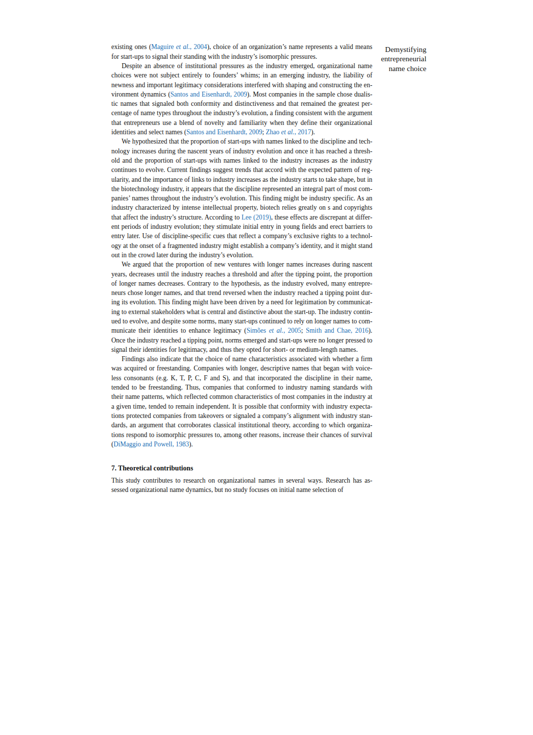Demystifying
entrepreneurial
name choice
existing ones (Maguire et al., 2004), choice of an organization’s name represents a valid means for start-ups to signal their standing with the industry’s isomorphic pressures.
Despite an absence of institutional pressures as the industry emerged, organizational name choices were not subject entirely to founders’ whims; in an emerging industry, the liability of newness and important legitimacy considerations interfered with shaping and constructing the environment dynamics (Santos and Eisenhardt, 2009). Most companies in the sample chose dualistic names that signaled both conformity and distinctiveness and that remained the greatest percentage of name types throughout the industry’s evolution, a finding consistent with the argument that entrepreneurs use a blend of novelty and familiarity when they define their organizational identities and select names (Santos and Eisenhardt, 2009; Zhao et al., 2017).
We hypothesized that the proportion of start-ups with names linked to the discipline and technology increases during the nascent years of industry evolution and once it has reached a threshold and the proportion of start-ups with names linked to the industry increases as the industry continues to evolve. Current findings suggest trends that accord with the expected pattern of regularity, and the importance of links to industry increases as the industry starts to take shape, but in the biotechnology industry, it appears that the discipline represented an integral part of most companies’ names throughout the industry’s evolution. This finding might be industry specific. As an industry characterized by intense intellectual property, biotech relies greatly on s and copyrights that affect the industry’s structure. According to Lee (2019), these effects are discrepant at different periods of industry evolution; they stimulate initial entry in young fields and erect barriers to entry later. Use of discipline-specific cues that reflect a company’s exclusive rights to a technology at the onset of a fragmented industry might establish a company’s identity, and it might stand out in the crowd later during the industry’s evolution.
We argued that the proportion of new ventures with longer names increases during nascent years, decreases until the industry reaches a threshold and after the tipping point, the proportion of longer names decreases. Contrary to the hypothesis, as the industry evolved, many entrepreneurs chose longer names, and that trend reversed when the industry reached a tipping point during its evolution. This finding might have been driven by a need for legitimation by communicating to external stakeholders what is central and distinctive about the start-up. The industry continued to evolve, and despite some norms, many start-ups continued to rely on longer names to communicate their identities to enhance legitimacy (Simões et al., 2005; Smith and Chae, 2016). Once the industry reached a tipping point, norms emerged and start-ups were no longer pressed to signal their identities for legitimacy, and thus they opted for short- or medium-length names.
Findings also indicate that the choice of name characteristics associated with whether a firm was acquired or freestanding. Companies with longer, descriptive names that began with voiceless consonants (e.g. K, T, P, C, F and S), and that incorporated the discipline in their name, tended to be freestanding. Thus, companies that conformed to industry naming standards with their name patterns, which reflected common characteristics of most companies in the industry at a given time, tended to remain independent. It is possible that conformity with industry expectations protected companies from takeovers or signaled a company’s alignment with industry standards, an argument that corroborates classical institutional theory, according to which organizations respond to isomorphic pressures to, among other reasons, increase their chances of survival (DiMaggio and Powell, 1983).
7. Theoretical contributions
This study contributes to research on organizational names in several ways. Research has assessed organizational name dynamics, but no study focuses on initial name selection of